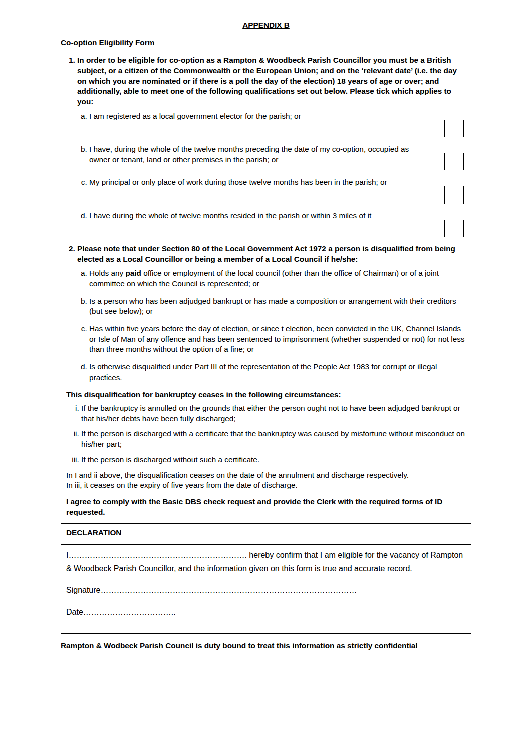APPENDIX B
Co-option Eligibility Form
| In order to be eligible for co-option as a Rampton & Woodbeck Parish Councillor you must be a British subject, or a citizen of the Commonwealth or the European Union; and on the ‘relevant date’ (i.e. the day on which you are nominated or if there is a poll the day of the election) 18 years of age or over; and additionally, able to meet one of the following qualifications set out below. Please tick which applies to you: I am registered as a local government elector for the parish; or I have, during the whole of the twelve months preceding the date of my co-option, occupied as owner or tenant, land or other premises in the parish; or My principal or only place of work during those twelve months has been in the parish; or I have during the whole of twelve months resided in the parish or within 3 miles of it Please note that under Section 80 of the Local Government Act 1972 a person is disqualified from being elected as a Local Councillor or being a member of a Local Council if he/she: Holds any paid office or employment of the local council (other than the office of Chairman) or of a joint committee on which the Council is represented; or Is a person who has been adjudged bankrupt or has made a composition or arrangement with their creditors (but see below); or Has within five years before the day of election, or since t election, been convicted in the UK, Channel Islands or Isle of Man of any offence and has been sentenced to imprisonment (whether suspended or not) for not less than three months without the option of a fine; or Is otherwise disqualified under Part III of the representation of the People Act 1983 for corrupt or illegal practices. This disqualification for bankruptcy ceases in the following circumstances: If the bankruptcy is annulled on the grounds that either the person ought not to have been adjudged bankrupt or that his/her debts have been fully discharged; If the person is discharged with a certificate that the bankruptcy was caused by misfortune without misconduct on his/her part; If the person is discharged without such a certificate. In I and ii above, the disqualification ceases on the date of the annulment and discharge respectively. In iii, it ceases on the expiry of five years from the date of discharge. I agree to comply with the Basic DBS check request and provide the Clerk with the required forms of ID requested. |
| DECLARATION |
| I…………………………………………………………. hereby confirm that I am eligible for the vacancy of Rampton & Woodbeck Parish Councillor, and the information given on this form is true and accurate record. Signature…………………………………………………………………………………… Date…………………………….. |
Rampton & Wodbeck Parish Council is duty bound to treat this information as strictly confidential